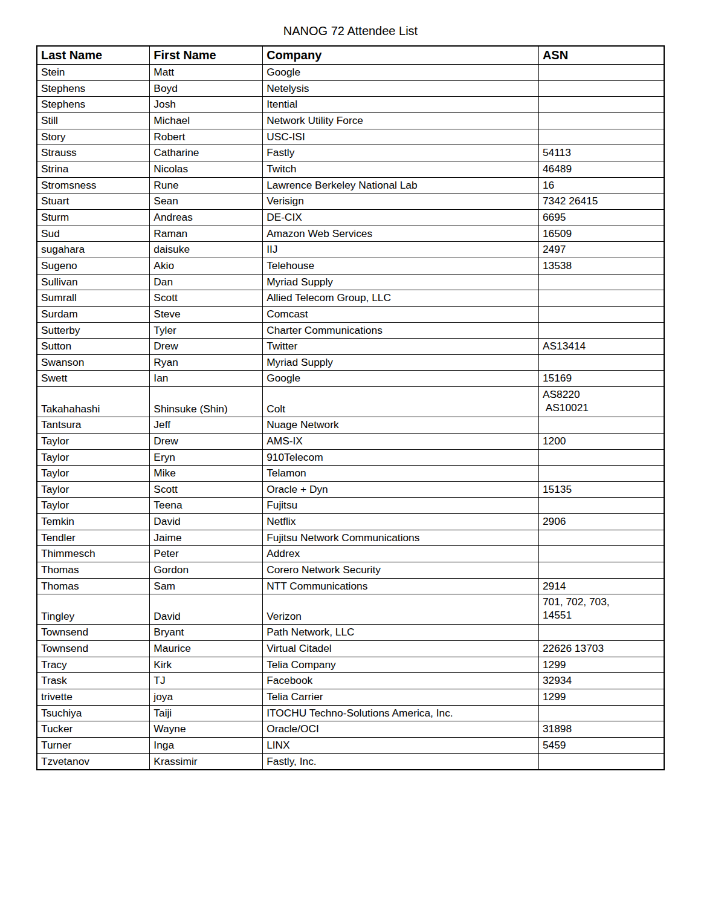NANOG 72 Attendee List
| Last Name | First Name | Company | ASN |
| --- | --- | --- | --- |
| Stein | Matt | Google | |
| Stephens | Boyd | Netelysis | |
| Stephens | Josh | Itential | |
| Still | Michael | Network Utility Force | |
| Story | Robert | USC-ISI | |
| Strauss | Catharine | Fastly | 54113 |
| Strina | Nicolas | Twitch | 46489 |
| Stromsness | Rune | Lawrence Berkeley National Lab | 16 |
| Stuart | Sean | Verisign | 7342 26415 |
| Sturm | Andreas | DE-CIX | 6695 |
| Sud | Raman | Amazon Web Services | 16509 |
| sugahara | daisuke | IIJ | 2497 |
| Sugeno | Akio | Telehouse | 13538 |
| Sullivan | Dan | Myriad Supply | |
| Sumrall | Scott | Allied Telecom Group, LLC | |
| Surdam | Steve | Comcast | |
| Sutterby | Tyler | Charter Communications | |
| Sutton | Drew | Twitter | AS13414 |
| Swanson | Ryan | Myriad Supply | |
| Swett | Ian | Google | 15169 |
| Takahahashi | Shinsuke (Shin) | Colt | AS8220 AS10021 |
| Tantsura | Jeff | Nuage Network | |
| Taylor | Drew | AMS-IX | 1200 |
| Taylor | Eryn | 910Telecom | |
| Taylor | Mike | Telamon | |
| Taylor | Scott | Oracle + Dyn | 15135 |
| Taylor | Teena | Fujitsu | |
| Temkin | David | Netflix | 2906 |
| Tendler | Jaime | Fujitsu Network Communications | |
| Thimmesch | Peter | Addrex | |
| Thomas | Gordon | Corero Network Security | |
| Thomas | Sam | NTT Communications | 2914 |
| Tingley | David | Verizon | 701, 702, 703, 14551 |
| Townsend | Bryant | Path Network, LLC | |
| Townsend | Maurice | Virtual Citadel | 22626 13703 |
| Tracy | Kirk | Telia Company | 1299 |
| Trask | TJ | Facebook | 32934 |
| trivette | joya | Telia Carrier | 1299 |
| Tsuchiya | Taiji | ITOCHU Techno-Solutions America, Inc. | |
| Tucker | Wayne | Oracle/OCI | 31898 |
| Turner | Inga | LINX | 5459 |
| Tzvetanov | Krassimir | Fastly, Inc. | |